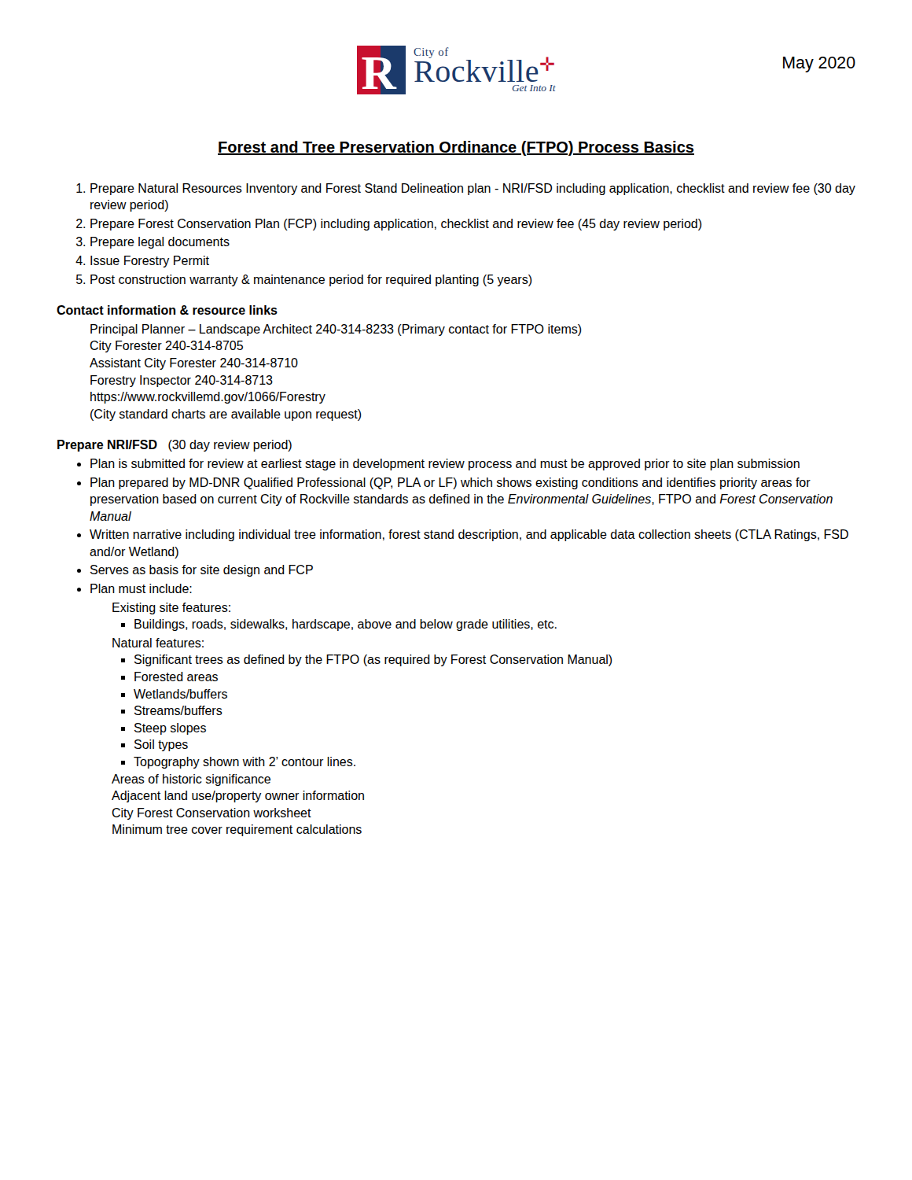May 2020
R
City of
Rockville✛
Get Into It
Forest and Tree Preservation Ordinance (FTPO) Process Basics
Prepare Natural Resources Inventory and Forest Stand Delineation plan - NRI/FSD including application, checklist and review fee (30 day review period)
Prepare Forest Conservation Plan (FCP) including application, checklist and review fee (45 day review period)
Prepare legal documents
Issue Forestry Permit
Post construction warranty & maintenance period for required planting (5 years)
Contact information & resource links
Principal Planner – Landscape Architect 240-314-8233 (Primary contact for FTPO items)
City Forester 240-314-8705
Assistant City Forester 240-314-8710
Forestry Inspector 240-314-8713
https://www.rockvillemd.gov/1066/Forestry
(City standard charts are available upon request)
Prepare NRI/FSD (30 day review period)
Plan is submitted for review at earliest stage in development review process and must be approved prior to site plan submission
Plan prepared by MD-DNR Qualified Professional (QP, PLA or LF) which shows existing conditions and identifies priority areas for preservation based on current City of Rockville standards as defined in the Environmental Guidelines, FTPO and Forest Conservation Manual
Written narrative including individual tree information, forest stand description, and applicable data collection sheets (CTLA Ratings, FSD and/or Wetland)
Serves as basis for site design and FCP
Plan must include:
Existing site features:
Buildings, roads, sidewalks, hardscape, above and below grade utilities, etc.
Natural features:
Significant trees as defined by the FTPO (as required by Forest Conservation Manual)
Forested areas
Wetlands/buffers
Streams/buffers
Steep slopes
Soil types
Topography shown with 2’ contour lines.
Areas of historic significance
Adjacent land use/property owner information
City Forest Conservation worksheet
Minimum tree cover requirement calculations